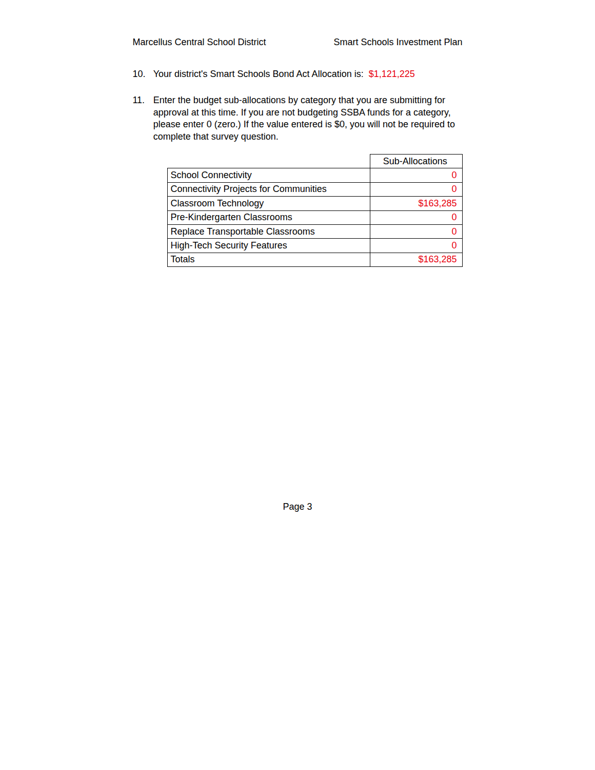Marcellus Central School District
Smart Schools Investment Plan
10. Your district's Smart Schools Bond Act Allocation is: $1,121,225
11.
Enter the budget sub-allocations by category that you are submitting for approval at this time. If you are not budgeting SSBA funds for a category, please enter 0 (zero.) If the value entered is $0, you will not be required to complete that survey question.
| | Sub-Allocations |
| School Connectivity | 0 |
| Connectivity Projects for Communities | 0 |
| Classroom Technology | $163,285 |
| Pre-Kindergarten Classrooms | 0 |
| Replace Transportable Classrooms | 0 |
| High-Tech Security Features | 0 |
| Totals | $163,285 |
Page 3